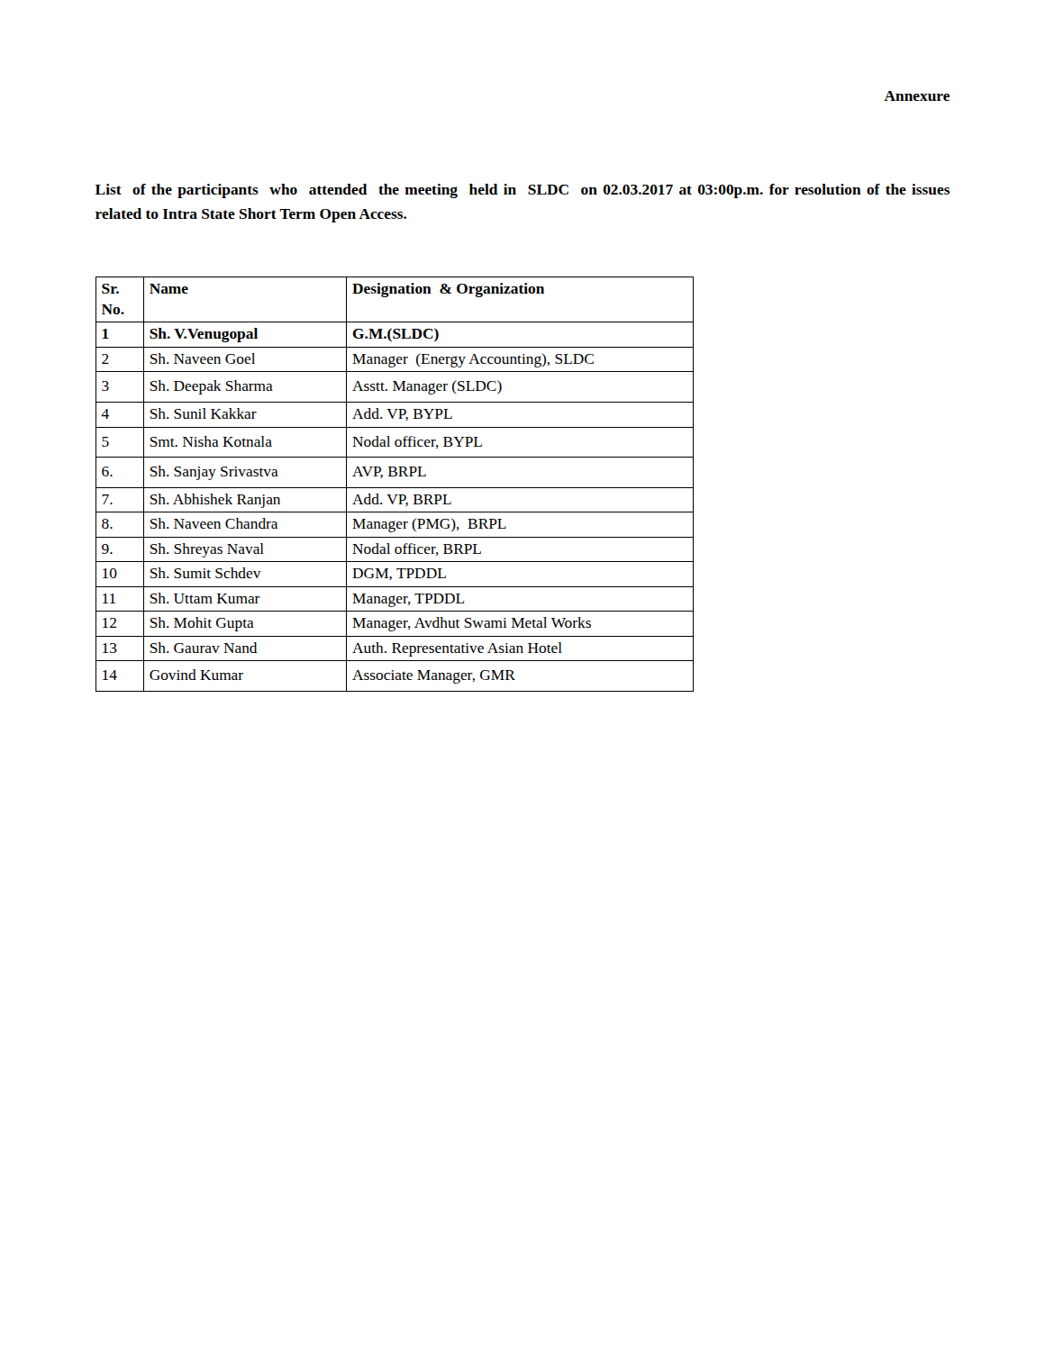Annexure
List of the participants who attended the meeting held in SLDC on 02.03.2017 at 03:00p.m. for resolution of the issues related to Intra State Short Term Open Access.
| Sr. No. | Name | Designation & Organization |
| --- | --- | --- |
| 1 | Sh. V.Venugopal | G.M.(SLDC) |
| 2 | Sh. Naveen Goel | Manager (Energy Accounting), SLDC |
| 3 | Sh. Deepak Sharma | Asstt. Manager (SLDC) |
| 4 | Sh. Sunil Kakkar | Add. VP, BYPL |
| 5 | Smt. Nisha Kotnala | Nodal officer, BYPL |
| 6. | Sh. Sanjay Srivastva | AVP, BRPL |
| 7. | Sh. Abhishek Ranjan | Add. VP, BRPL |
| 8. | Sh. Naveen Chandra | Manager (PMG), BRPL |
| 9. | Sh. Shreyas Naval | Nodal officer, BRPL |
| 10 | Sh. Sumit Schdev | DGM, TPDDL |
| 11 | Sh. Uttam Kumar | Manager, TPDDL |
| 12 | Sh. Mohit Gupta | Manager, Avdhut Swami Metal Works |
| 13 | Sh. Gaurav Nand | Auth. Representative Asian Hotel |
| 14 | Govind Kumar | Associate Manager, GMR |